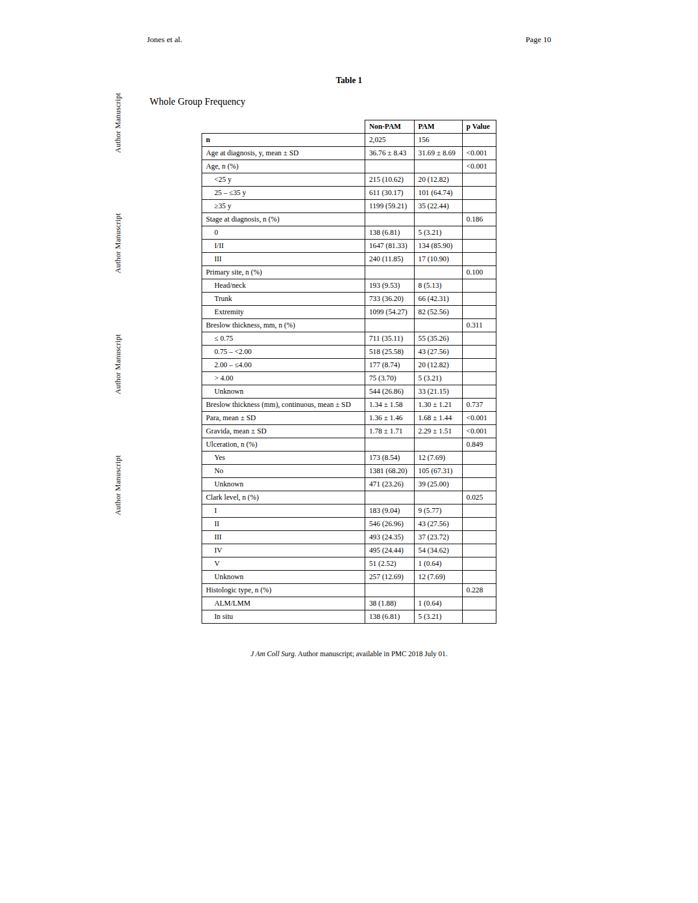Author Manuscript Author Manuscript Author Manuscript Author Manuscript
Jones et al.
Page 10
Table 1
Whole Group Frequency
| | Non-PAM | PAM | p Value |
| --- | --- | --- | --- |
| n | 2,025 | 156 | |
| Age at diagnosis, y, mean ± SD | 36.76 ± 8.43 | 31.69 ± 8.69 | <0.001 |
| Age, n (%) | | | <0.001 |
| <25 y | 215 (10.62) | 20 (12.82) | |
| 25 – ≤35 y | 611 (30.17) | 101 (64.74) | |
| ≥35 y | 1199 (59.21) | 35 (22.44) | |
| Stage at diagnosis, n (%) | | | 0.186 |
| 0 | 138 (6.81) | 5 (3.21) | |
| I/II | 1647 (81.33) | 134 (85.90) | |
| III | 240 (11.85) | 17 (10.90) | |
| Primary site, n (%) | | | 0.100 |
| Head/neck | 193 (9.53) | 8 (5.13) | |
| Trunk | 733 (36.20) | 66 (42.31) | |
| Extremity | 1099 (54.27) | 82 (52.56) | |
| Breslow thickness, mm, n (%) | | | 0.311 |
| ≤ 0.75 | 711 (35.11) | 55 (35.26) | |
| 0.75 – <2.00 | 518 (25.58) | 43 (27.56) | |
| 2.00 – ≤4.00 | 177 (8.74) | 20 (12.82) | |
| > 4.00 | 75 (3.70) | 5 (3.21) | |
| Unknown | 544 (26.86) | 33 (21.15) | |
| Breslow thickness (mm), continuous, mean ± SD | 1.34 ± 1.58 | 1.30 ± 1.21 | 0.737 |
| Para, mean ± SD | 1.36 ± 1.46 | 1.68 ± 1.44 | <0.001 |
| Gravida, mean ± SD | 1.78 ± 1.71 | 2.29 ± 1.51 | <0.001 |
| Ulceration, n (%) | | | 0.849 |
| Yes | 173 (8.54) | 12 (7.69) | |
| No | 1381 (68.20) | 105 (67.31) | |
| Unknown | 471 (23.26) | 39 (25.00) | |
| Clark level, n (%) | | | 0.025 |
| I | 183 (9.04) | 9 (5.77) | |
| II | 546 (26.96) | 43 (27.56) | |
| III | 493 (24.35) | 37 (23.72) | |
| IV | 495 (24.44) | 54 (34.62) | |
| V | 51 (2.52) | 1 (0.64) | |
| Unknown | 257 (12.69) | 12 (7.69) | |
| Histologic type, n (%) | | | 0.228 |
| ALM/LMM | 38 (1.88) | 1 (0.64) | |
| In situ | 138 (6.81) | 5 (3.21) | |
J Am Coll Surg. Author manuscript; available in PMC 2018 July 01.